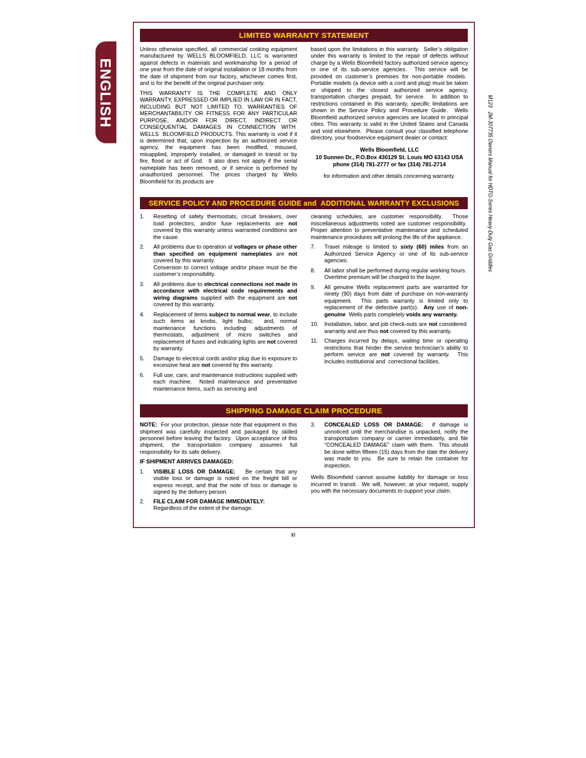ENGLISH
M123 2M-307735 Owners Manual for HDTG-Series Heavy-Duty Gas Griddles
LIMITED WARRANTY STATEMENT
Unless otherwise specified, all commercial cooking equipment manufactured by WELLS BLOOMFIELD, LLC is warranted against defects in materials and workmanship for a period of one year from the date of original installation or 18 months from the date of shipment from our factory, whichever comes first, and is for the benefit of the original purchaser only.
THIS WARRANTY IS THE COMPLETE AND ONLY WARRANTY, EXPRESSED OR IMPLIED IN LAW OR IN FACT, INCLUDING BUT NOT LIMITED TO, WARRANTIES OF MERCHANTABILITY OR FITNESS FOR ANY PARTICULAR PURPOSE, AND/OR FOR DIRECT, INDIRECT OR CONSEQUENTIAL DAMAGES IN CONNECTION WITH WELLS BLOOMFIELD PRODUCTS. This warranty is void if it is determined that, upon inspection by an authorized service agency, the equipment has been modified, misused, misapplied, improperly installed, or damaged in transit or by fire, flood or act of God. It also does not apply if the serial nameplate has been removed, or if service is performed by unauthorized personnel. The prices charged by Wells Bloomfield for its products are
based upon the limitations in this warranty. Seller’s obligation under this warranty is limited to the repair of defects without charge by a Wells Bloomfield factory authorized service agency or one of its sub-service agencies. This service will be provided on customer’s premises for non-portable models. Portable models (a device with a cord and plug) must be taken or shipped to the closest authorized service agency, transportation charges prepaid, for service. In addition to restrictions contained in this warranty, specific limitations are shown in the Service Policy and Procedure Guide. Wells Bloomfield authorized service agencies are located in principal cities. This warranty is valid in the United States and Canada and void elsewhere. Please consult your classified telephone directory, your foodservice equipment dealer or contact:
Wells Bloomfield, LLC
10 Sunnen Dr., P.O.Box 430129 St. Louis MO 63143 USA
phone (314) 781-2777 or fax (314) 781-2714
for information and other details concerning warranty.
SERVICE POLICY AND PROCEDURE GUIDE and ADDITIONAL WARRANTY EXCLUSIONS
Resetting of safety thermostats, circuit breakers, over load protectors, and/or fuse replacements are not covered by this warranty unless warranted conditions are the cause.
All problems due to operation at voltages or phase other than specified on equipment nameplates are not covered by this warranty.Conversion to correct voltage and/or phase must be the customer’s responsibility.
All problems due to electrical connections not made in accordance with electrical code requirements and wiring diagrams supplied with the equipment are not covered by this warranty.
Replacement of items subject to normal wear, to include such items as knobs, light bulbs; and, normal maintenance functions including adjustments of thermostats, adjustment of micro switches and replacement of fuses and indicating lights are not covered by warranty.
Damage to electrical cords and/or plug due to exposure to excessive heat are not covered by this warranty.
Full use, care, and maintenance instructions supplied with each machine. Noted maintenance and preventative maintenance items, such as servicing and
cleaning schedules, are customer responsibility. Those miscellaneous adjustments noted are customer responsibility. Proper attention to preventative maintenance and scheduled maintenance procedures will prolong the life of the appliance.
Travel mileage is limited to sixty (60) miles from an Authorized Service Agency or one of its sub-service agencies.
All labor shall be performed during regular working hours. Overtime premium will be charged to the buyer.
All genuine Wells replacement parts are warranted for ninety (90) days from date of purchase on non-warranty equipment. This parts warranty is limited only to replacement of the defective part(s). Any use of non-genuine Wells parts completely voids any warranty.
Installation, labor, and job check-outs are not considered warranty and are thus not covered by this warranty.
Charges incurred by delays, waiting time or operating restrictions that hinder the service technician’s ability to perform service are not covered by warranty. This includes institutional and correctional facilities.
SHIPPING DAMAGE CLAIM PROCEDURE
NOTE: For your protection, please note that equipment in this shipment was carefully inspected and packaged by skilled personnel before leaving the factory. Upon acceptance of this shipment, the transportation company assumes full responsibility for its safe delivery.
IF SHIPMENT ARRIVES DAMAGED:
1. VISIBLE LOSS OR DAMAGE: Be certain that any visible loss or damage is noted on the freight bill or express receipt, and that the note of loss or damage is signed by the delivery person.
2. FILE CLAIM FOR DAMAGE IMMEDIATELY:
Regardless of the extent of the damage.
3. CONCEALED LOSS OR DAMAGE: if damage is unnoticed until the merchandise is unpacked, notify the transportation company or carrier immediately, and file “CONCEALED DAMAGE” claim with them. This should be done within fifteen (15) days from the date the delivery was made to you. Be sure to retain the container for inspection.
Wells Bloomfield cannot assume liability for damage or loss incurred in transit. We will, however, at your request, supply you with the necessary documents to support your claim.
xi